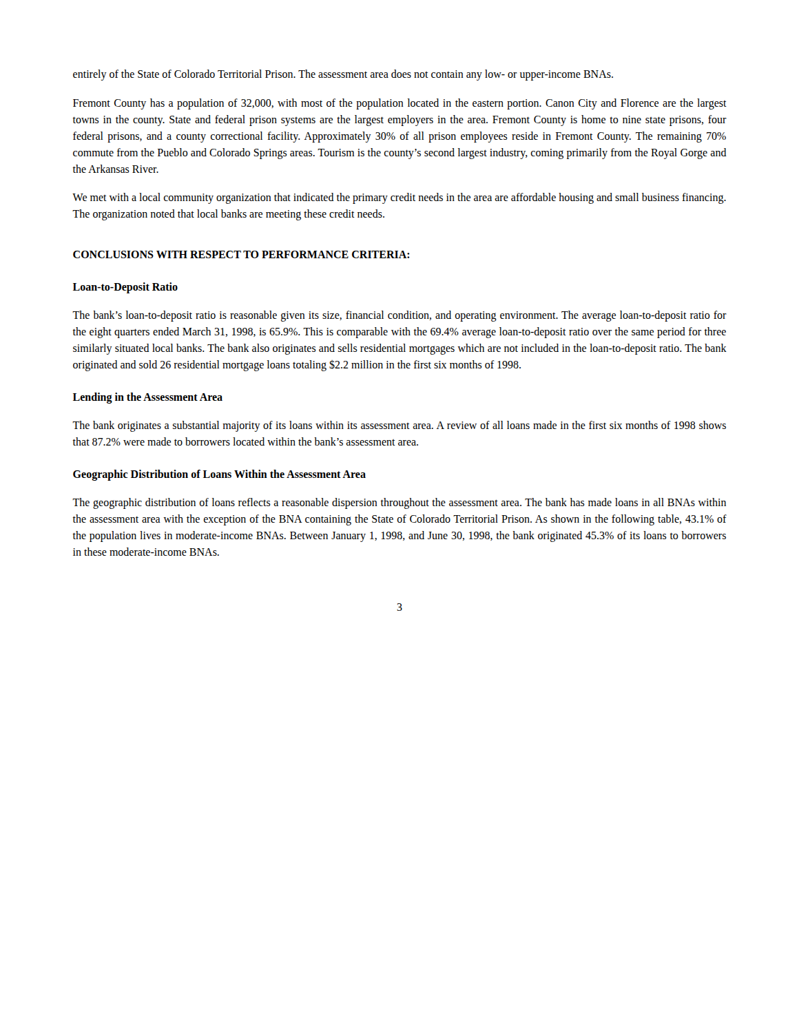entirely of the State of Colorado Territorial Prison. The assessment area does not contain any low- or upper-income BNAs.
Fremont County has a population of 32,000, with most of the population located in the eastern portion. Canon City and Florence are the largest towns in the county. State and federal prison systems are the largest employers in the area. Fremont County is home to nine state prisons, four federal prisons, and a county correctional facility. Approximately 30% of all prison employees reside in Fremont County. The remaining 70% commute from the Pueblo and Colorado Springs areas. Tourism is the county’s second largest industry, coming primarily from the Royal Gorge and the Arkansas River.
We met with a local community organization that indicated the primary credit needs in the area are affordable housing and small business financing. The organization noted that local banks are meeting these credit needs.
CONCLUSIONS WITH RESPECT TO PERFORMANCE CRITERIA:
Loan-to-Deposit Ratio
The bank’s loan-to-deposit ratio is reasonable given its size, financial condition, and operating environment. The average loan-to-deposit ratio for the eight quarters ended March 31, 1998, is 65.9%. This is comparable with the 69.4% average loan-to-deposit ratio over the same period for three similarly situated local banks. The bank also originates and sells residential mortgages which are not included in the loan-to-deposit ratio. The bank originated and sold 26 residential mortgage loans totaling $2.2 million in the first six months of 1998.
Lending in the Assessment Area
The bank originates a substantial majority of its loans within its assessment area. A review of all loans made in the first six months of 1998 shows that 87.2% were made to borrowers located within the bank’s assessment area.
Geographic Distribution of Loans Within the Assessment Area
The geographic distribution of loans reflects a reasonable dispersion throughout the assessment area. The bank has made loans in all BNAs within the assessment area with the exception of the BNA containing the State of Colorado Territorial Prison. As shown in the following table, 43.1% of the population lives in moderate-income BNAs. Between January 1, 1998, and June 30, 1998, the bank originated 45.3% of its loans to borrowers in these moderate-income BNAs.
3